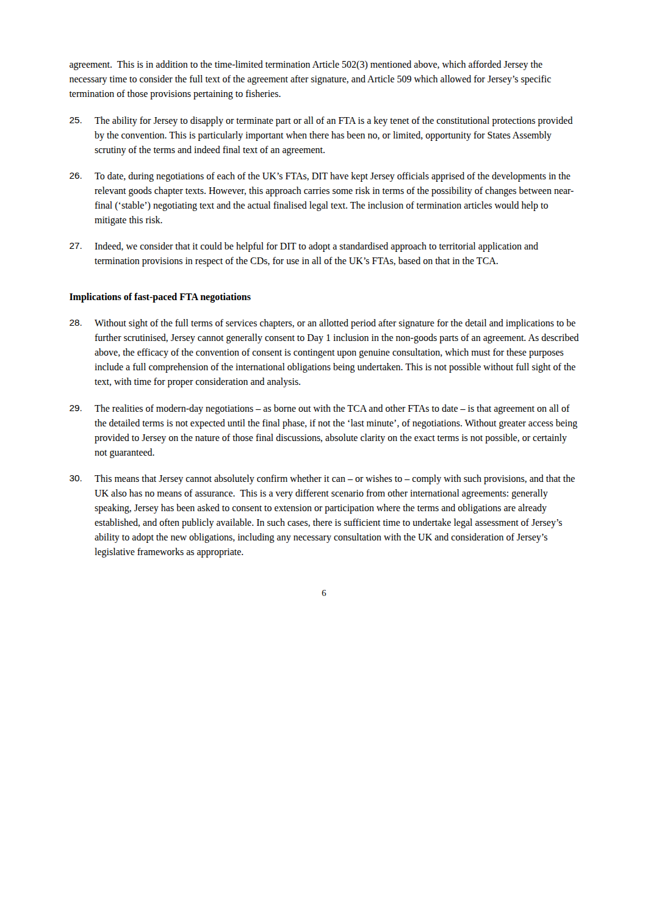agreement. This is in addition to the time-limited termination Article 502(3) mentioned above, which afforded Jersey the necessary time to consider the full text of the agreement after signature, and Article 509 which allowed for Jersey’s specific termination of those provisions pertaining to fisheries.
The ability for Jersey to disapply or terminate part or all of an FTA is a key tenet of the constitutional protections provided by the convention. This is particularly important when there has been no, or limited, opportunity for States Assembly scrutiny of the terms and indeed final text of an agreement.
To date, during negotiations of each of the UK’s FTAs, DIT have kept Jersey officials apprised of the developments in the relevant goods chapter texts. However, this approach carries some risk in terms of the possibility of changes between near-final (‘stable’) negotiating text and the actual finalised legal text. The inclusion of termination articles would help to mitigate this risk.
Indeed, we consider that it could be helpful for DIT to adopt a standardised approach to territorial application and termination provisions in respect of the CDs, for use in all of the UK’s FTAs, based on that in the TCA.
Implications of fast-paced FTA negotiations
Without sight of the full terms of services chapters, or an allotted period after signature for the detail and implications to be further scrutinised, Jersey cannot generally consent to Day 1 inclusion in the non-goods parts of an agreement. As described above, the efficacy of the convention of consent is contingent upon genuine consultation, which must for these purposes include a full comprehension of the international obligations being undertaken. This is not possible without full sight of the text, with time for proper consideration and analysis.
The realities of modern-day negotiations – as borne out with the TCA and other FTAs to date – is that agreement on all of the detailed terms is not expected until the final phase, if not the ‘last minute’, of negotiations. Without greater access being provided to Jersey on the nature of those final discussions, absolute clarity on the exact terms is not possible, or certainly not guaranteed.
This means that Jersey cannot absolutely confirm whether it can – or wishes to – comply with such provisions, and that the UK also has no means of assurance. This is a very different scenario from other international agreements: generally speaking, Jersey has been asked to consent to extension or participation where the terms and obligations are already established, and often publicly available. In such cases, there is sufficient time to undertake legal assessment of Jersey’s ability to adopt the new obligations, including any necessary consultation with the UK and consideration of Jersey’s legislative frameworks as appropriate.
6